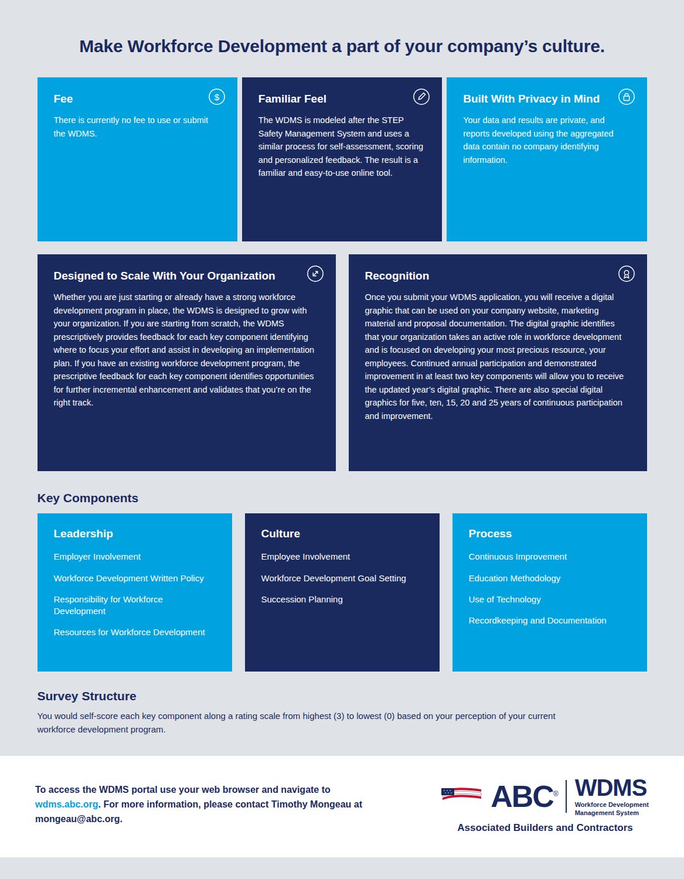Make Workforce Development a part of your company’s culture.
$
Fee
There is currently no fee to use or submit the WDMS.
Familiar Feel
The WDMS is modeled after the STEP Safety Management System and uses a similar process for self-assessment, scoring and personalized feedback. The result is a familiar and easy-to-use online tool.
Built With Privacy in Mind
Your data and results are private, and reports developed using the aggregated data contain no company identifying information.
Designed to Scale With Your Organization
Whether you are just starting or already have a strong workforce development program in place, the WDMS is designed to grow with your organization. If you are starting from scratch, the WDMS prescriptively provides feedback for each key component identifying where to focus your effort and assist in developing an implementation plan. If you have an existing workforce development program, the prescriptive feedback for each key component identifies opportunities for further incremental enhancement and validates that you’re on the right track.
Recognition
Once you submit your WDMS application, you will receive a digital graphic that can be used on your company website, marketing material and proposal documentation. The digital graphic identifies that your organization takes an active role in workforce development and is focused on developing your most precious resource, your employees. Continued annual participation and demonstrated improvement in at least two key components will allow you to receive the updated year’s digital graphic. There are also special digital graphics for five, ten, 15, 20 and 25 years of continuous participation and improvement.
Key Components
Leadership
Employer Involvement
Workforce Development Written Policy
Responsibility for Workforce Development
Resources for Workforce Development
Culture
Employee Involvement
Workforce Development Goal Setting
Succession Planning
Process
Continuous Improvement
Education Methodology
Use of Technology
Recordkeeping and Documentation
Survey Structure
You would self-score each key component along a rating scale from highest (3) to lowest (0) based on your perception of your current workforce development program.
To access the WDMS portal use your web browser and navigate to wdms.abc.org. For more information, please contact Timothy Mongeau at mongeau@abc.org.
ABC®
WDMS Workforce Development
Management System
Associated Builders and Contractors